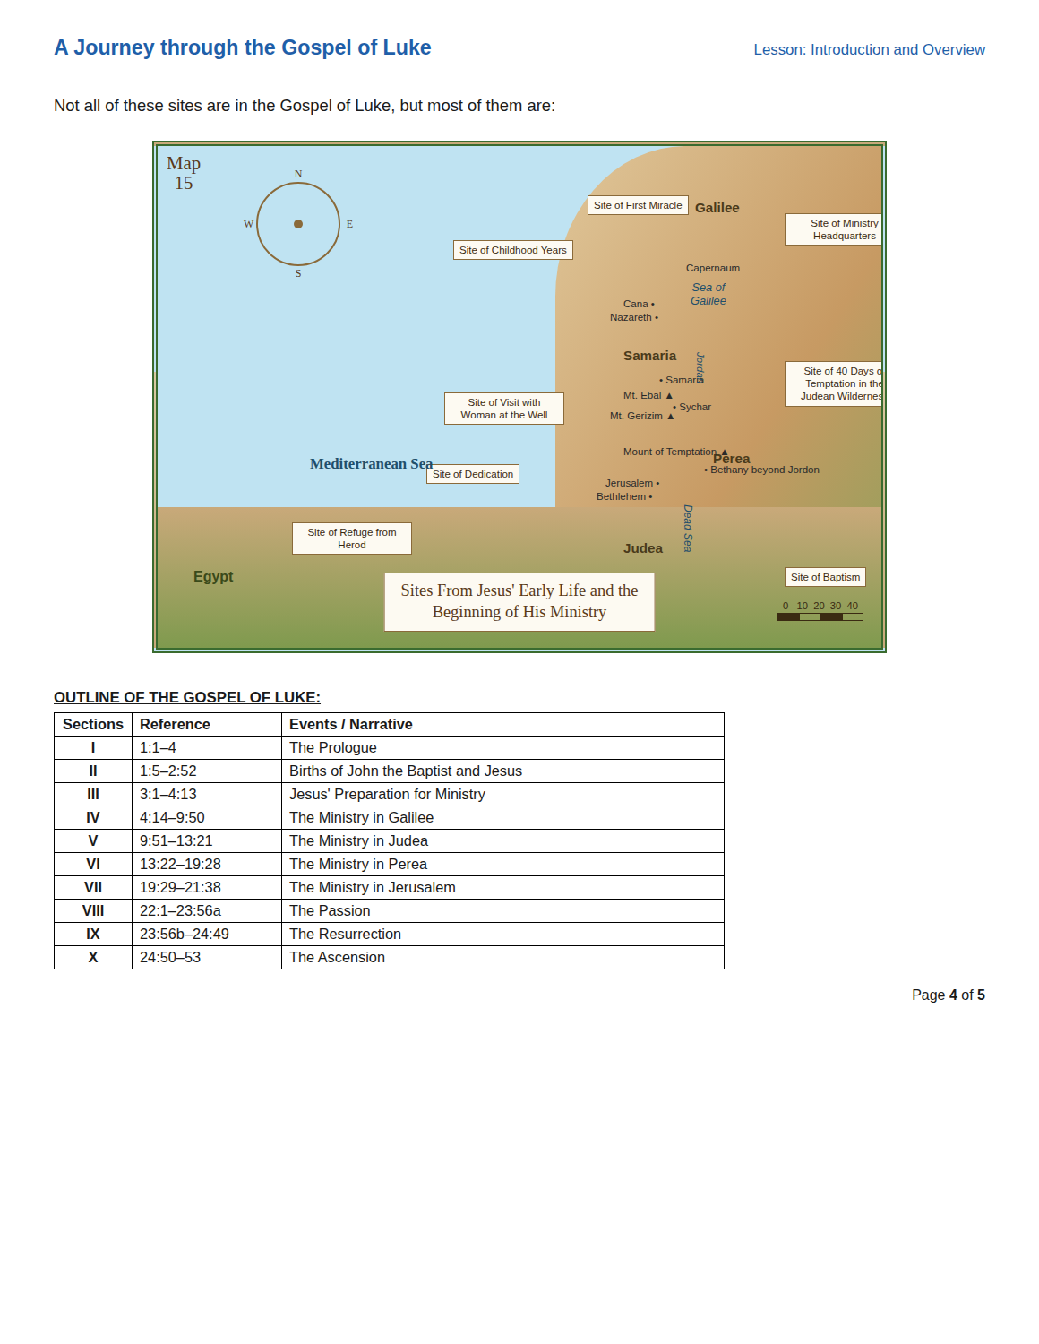A Journey through the Gospel of Luke
Lesson: Introduction and Overview
Not all of these sites are in the Gospel of Luke, but most of them are:
Map 15
N S E W
Site of First Miracle
Site of Childhood Years
Site of Ministry Headquarters
Site of 40 Days of Temptation in the Judean Wilderness
Site of Visit with Woman at the Well
Site of Dedication
Site of Refuge from Herod
Site of Jesus' Birth
Site of Baptism
Galilee
Samaria
Perea
Judea
Capernaum
Cana •
Nazareth •
• Samaria
Mt. Ebal ▲
• Sychar
Mt. Gerizim ▲
Mount of Temptation ▲
• Bethany beyond Jordon
Jerusalem •
Bethlehem •
Sea of
Galilee
Mediterranean Sea
Jordan
Dead Sea
Egypt
Sites From Jesus' Early Life and the
Beginning of His Ministry
0 10 20 30 40
OUTLINE OF THE GOSPEL OF LUKE:
| Sections | Reference | Events / Narrative |
| --- | --- | --- |
| I | 1:1–4 | The Prologue |
| II | 1:5–2:52 | Births of John the Baptist and Jesus |
| III | 3:1–4:13 | Jesus' Preparation for Ministry |
| IV | 4:14–9:50 | The Ministry in Galilee |
| V | 9:51–13:21 | The Ministry in Judea |
| VI | 13:22–19:28 | The Ministry in Perea |
| VII | 19:29–21:38 | The Ministry in Jerusalem |
| VIII | 22:1–23:56a | The Passion |
| IX | 23:56b–24:49 | The Resurrection |
| X | 24:50–53 | The Ascension |
Page 4 of 5